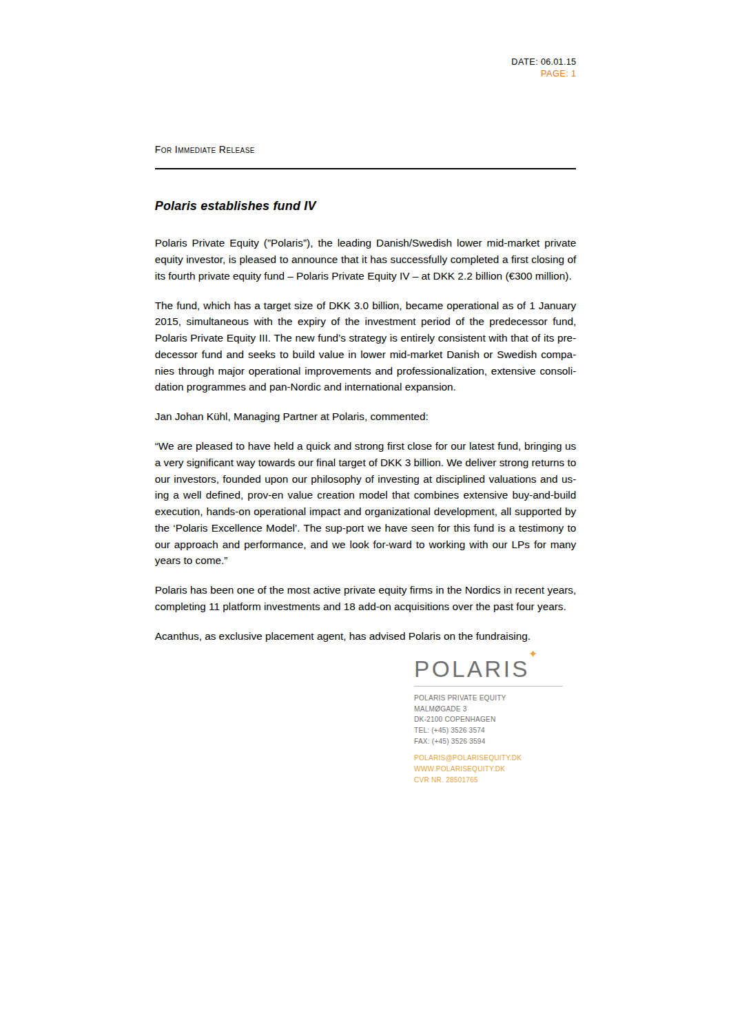DATE: 06.01.15
PAGE: 1
For Immediate Release
Polaris establishes fund IV
Polaris Private Equity (”Polaris”), the leading Danish/Swedish lower mid-market private equity investor, is pleased to announce that it has successfully completed a first closing of its fourth private equity fund – Polaris Private Equity IV – at DKK 2.2 billion (€300 million).
The fund, which has a target size of DKK 3.0 billion, became operational as of 1 January 2015, simultaneous with the expiry of the investment period of the predecessor fund, Polaris Private Equity III. The new fund’s strategy is entirely consistent with that of its predecessor fund and seeks to build value in lower mid-market Danish or Swedish companies through major operational improvements and professionalization, extensive consolidation programmes and pan-Nordic and international expansion.
Jan Johan Kühl, Managing Partner at Polaris, commented:
“We are pleased to have held a quick and strong first close for our latest fund, bringing us a very significant way towards our final target of DKK 3 billion. We deliver strong returns to our investors, founded upon our philosophy of investing at disciplined valuations and using a well defined, prov‐en value creation model that combines extensive buy-and-build execution, hands-on operational impact and organizational development, all supported by the ‘Polaris Excellence Model’. The sup‐port we have seen for this fund is a testimony to our approach and performance, and we look for‐ward to working with our LPs for many years to come.”
Polaris has been one of the most active private equity firms in the Nordics in recent years, completing 11 platform investments and 18 add-on acquisitions over the past four years.
Acanthus, as exclusive placement agent, has advised Polaris on the fundraising.
POLARIS✦
POLARIS PRIVATE EQUITY
MALMØGADE 3
DK-2100 COPENHAGEN
TEL: (+45) 3526 3574
FAX: (+45) 3526 3594
POLARIS@POLARISEQUITY.DK
WWW.POLARISEQUITY.DK
CVR NR. 28501765